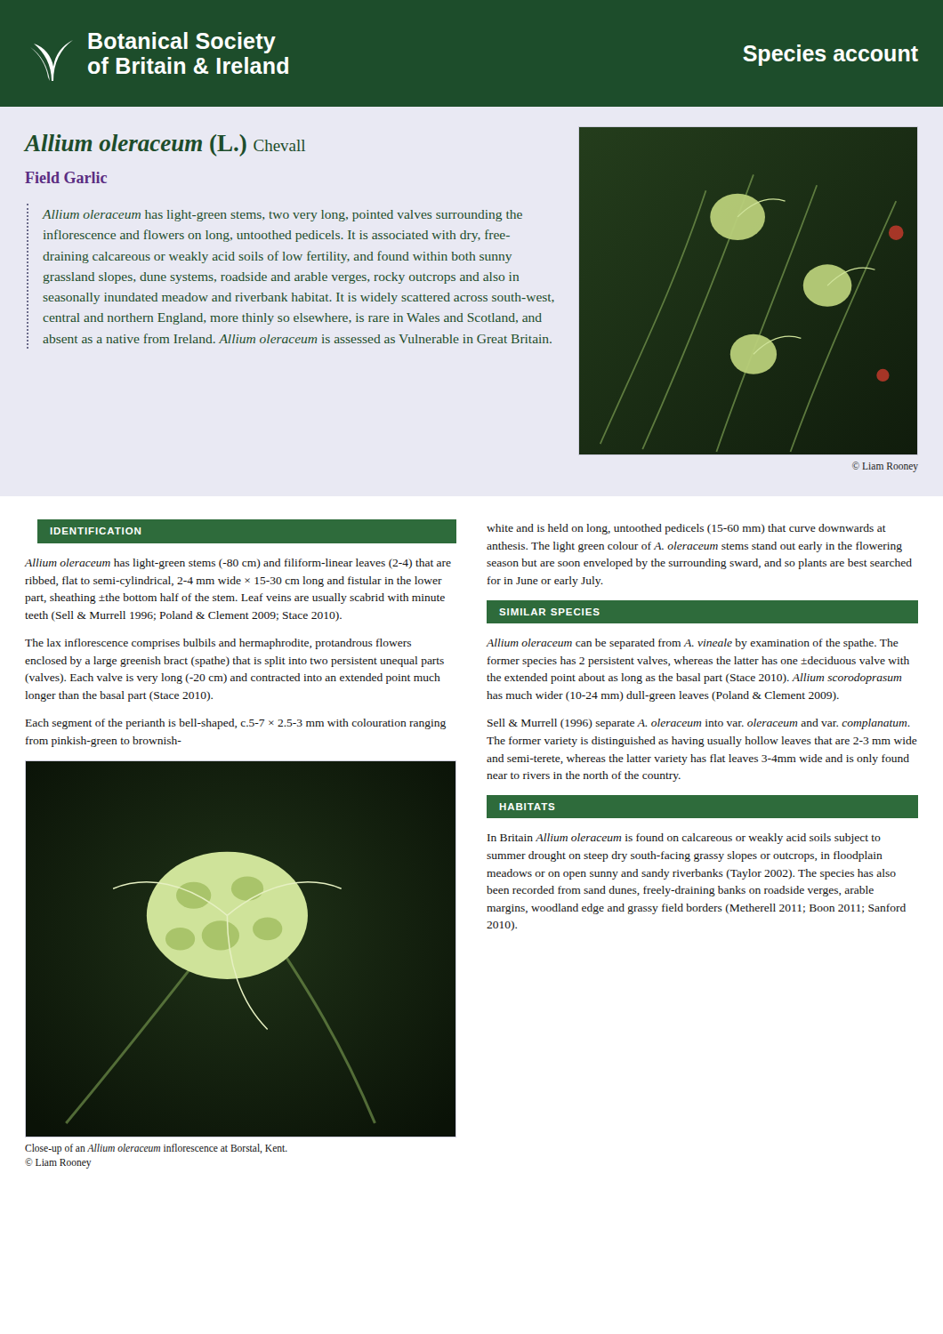Botanical Society
of Britain & Ireland
Species account
Allium oleraceum (L.) Chevall
Field Garlic
Allium oleraceum has light-green stems, two very long, pointed valves surrounding the inflorescence and flowers on long, untoothed pedicels. It is associated with dry, free-draining calcareous or weakly acid soils of low fertility, and found within both sunny grassland slopes, dune systems, roadside and arable verges, rocky outcrops and also in seasonally inundated meadow and riverbank habitat. It is widely scattered across south-west, central and northern England, more thinly so elsewhere, is rare in Wales and Scotland, and absent as a native from Ireland. Allium oleraceum is assessed as Vulnerable in Great Britain.
© Liam Rooney
Identification
Allium oleraceum has light-green stems (-80 cm) and filiform-linear leaves (2-4) that are ribbed, flat to semi-cylindrical, 2-4 mm wide × 15-30 cm long and fistular in the lower part, sheathing ±the bottom half of the stem. Leaf veins are usually scabrid with minute teeth (Sell & Murrell 1996; Poland & Clement 2009; Stace 2010).
The lax inflorescence comprises bulbils and hermaphrodite, protandrous flowers enclosed by a large greenish bract (spathe) that is split into two persistent unequal parts (valves). Each valve is very long (-20 cm) and contracted into an extended point much longer than the basal part (Stace 2010).
Each segment of the perianth is bell-shaped, c.5-7 × 2.5-3 mm with colouration ranging from pinkish-green to brownish-
Close-up of an Allium oleraceum inflorescence at Borstal, Kent.
© Liam Rooney
white and is held on long, untoothed pedicels (15-60 mm) that curve downwards at anthesis. The light green colour of A. oleraceum stems stand out early in the flowering season but are soon enveloped by the surrounding sward, and so plants are best searched for in June or early July.
Similar species
Allium oleraceum can be separated from A. vineale by examination of the spathe. The former species has 2 persistent valves, whereas the latter has one ±deciduous valve with the extended point about as long as the basal part (Stace 2010). Allium scorodoprasum has much wider (10-24 mm) dull-green leaves (Poland & Clement 2009).
Sell & Murrell (1996) separate A. oleraceum into var. oleraceum and var. complanatum. The former variety is distinguished as having usually hollow leaves that are 2-3 mm wide and semi-terete, whereas the latter variety has flat leaves 3-4mm wide and is only found near to rivers in the north of the country.
Habitats
In Britain Allium oleraceum is found on calcareous or weakly acid soils subject to summer drought on steep dry south-facing grassy slopes or outcrops, in floodplain meadows or on open sunny and sandy riverbanks (Taylor 2002). The species has also been recorded from sand dunes, freely-draining banks on roadside verges, arable margins, woodland edge and grassy field borders (Metherell 2011; Boon 2011; Sanford 2010).